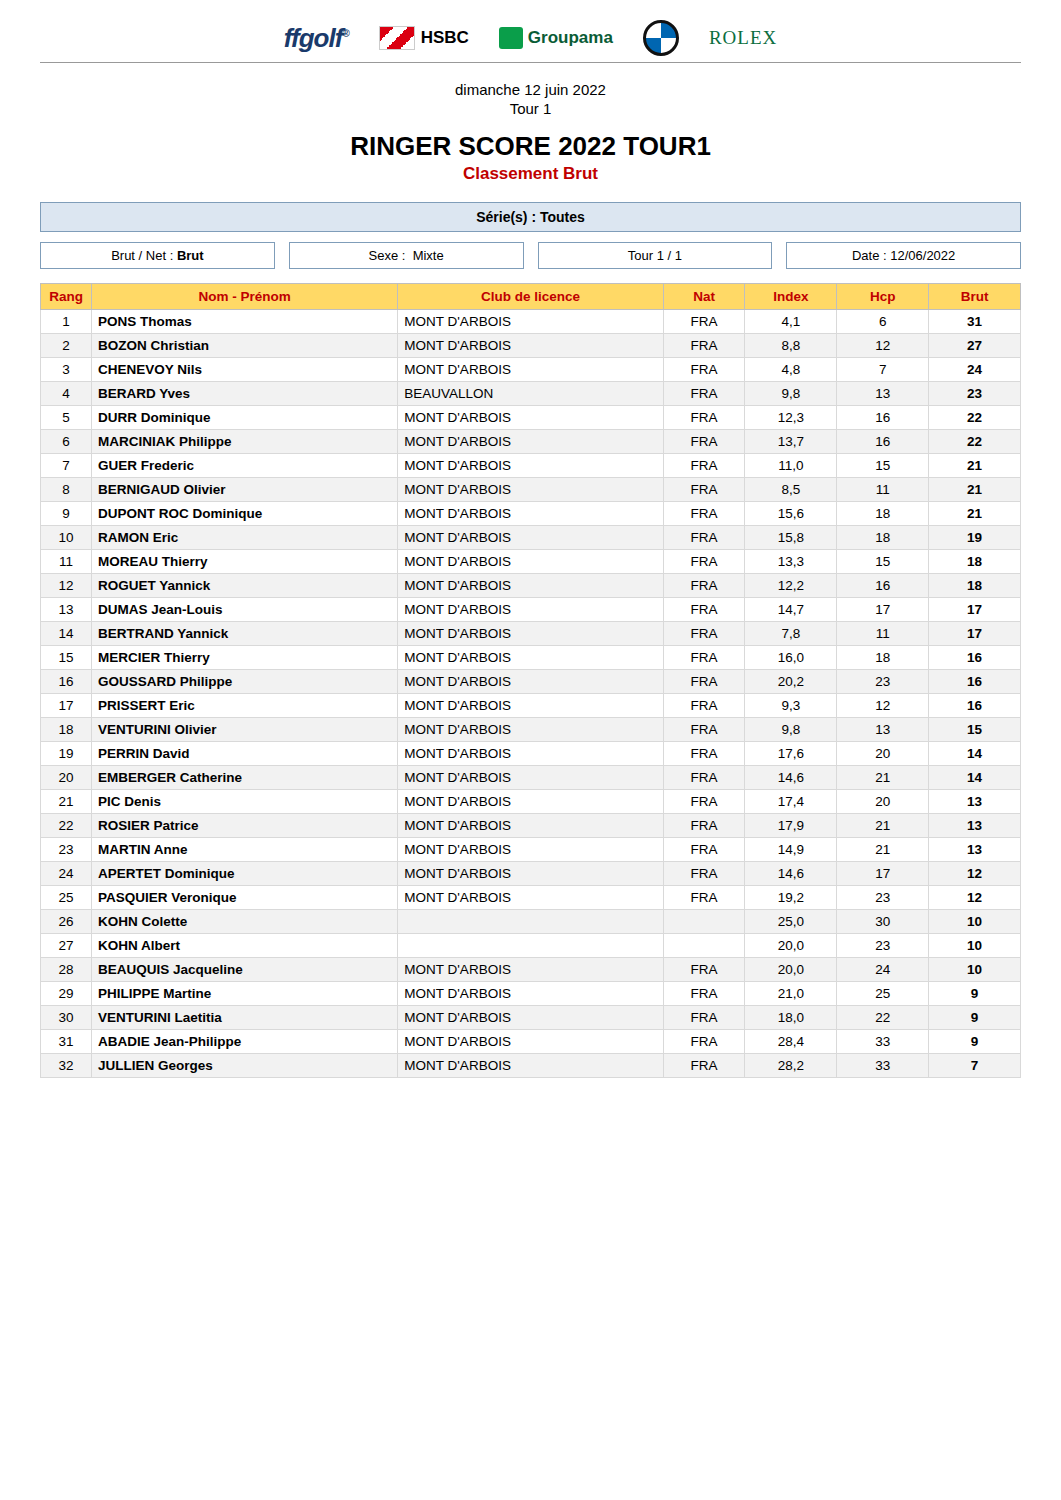ffgolf®
HSBC
Groupama
ROLEX
dimanche 12 juin 2022
Tour 1
RINGER SCORE 2022 TOUR1
Classement Brut
Série(s) : Toutes
Brut / Net : Brut
Sexe : Mixte
Tour 1 / 1
Date : 12/06/2022
| Rang | Nom - Prénom | Club de licence | Nat | Index | Hcp | Brut |
| --- | --- | --- | --- | --- | --- | --- |
| 1 | PONS Thomas | MONT D'ARBOIS | FRA | 4,1 | 6 | 31 |
| 2 | BOZON Christian | MONT D'ARBOIS | FRA | 8,8 | 12 | 27 |
| 3 | CHENEVOY Nils | MONT D'ARBOIS | FRA | 4,8 | 7 | 24 |
| 4 | BERARD Yves | BEAUVALLON | FRA | 9,8 | 13 | 23 |
| 5 | DURR Dominique | MONT D'ARBOIS | FRA | 12,3 | 16 | 22 |
| 6 | MARCINIAK Philippe | MONT D'ARBOIS | FRA | 13,7 | 16 | 22 |
| 7 | GUER Frederic | MONT D'ARBOIS | FRA | 11,0 | 15 | 21 |
| 8 | BERNIGAUD Olivier | MONT D'ARBOIS | FRA | 8,5 | 11 | 21 |
| 9 | DUPONT ROC Dominique | MONT D'ARBOIS | FRA | 15,6 | 18 | 21 |
| 10 | RAMON Eric | MONT D'ARBOIS | FRA | 15,8 | 18 | 19 |
| 11 | MOREAU Thierry | MONT D'ARBOIS | FRA | 13,3 | 15 | 18 |
| 12 | ROGUET Yannick | MONT D'ARBOIS | FRA | 12,2 | 16 | 18 |
| 13 | DUMAS Jean-Louis | MONT D'ARBOIS | FRA | 14,7 | 17 | 17 |
| 14 | BERTRAND Yannick | MONT D'ARBOIS | FRA | 7,8 | 11 | 17 |
| 15 | MERCIER Thierry | MONT D'ARBOIS | FRA | 16,0 | 18 | 16 |
| 16 | GOUSSARD Philippe | MONT D'ARBOIS | FRA | 20,2 | 23 | 16 |
| 17 | PRISSERT Eric | MONT D'ARBOIS | FRA | 9,3 | 12 | 16 |
| 18 | VENTURINI Olivier | MONT D'ARBOIS | FRA | 9,8 | 13 | 15 |
| 19 | PERRIN David | MONT D'ARBOIS | FRA | 17,6 | 20 | 14 |
| 20 | EMBERGER Catherine | MONT D'ARBOIS | FRA | 14,6 | 21 | 14 |
| 21 | PIC Denis | MONT D'ARBOIS | FRA | 17,4 | 20 | 13 |
| 22 | ROSIER Patrice | MONT D'ARBOIS | FRA | 17,9 | 21 | 13 |
| 23 | MARTIN Anne | MONT D'ARBOIS | FRA | 14,9 | 21 | 13 |
| 24 | APERTET Dominique | MONT D'ARBOIS | FRA | 14,6 | 17 | 12 |
| 25 | PASQUIER Veronique | MONT D'ARBOIS | FRA | 19,2 | 23 | 12 |
| 26 | KOHN Colette | | | 25,0 | 30 | 10 |
| 27 | KOHN Albert | | | 20,0 | 23 | 10 |
| 28 | BEAUQUIS Jacqueline | MONT D'ARBOIS | FRA | 20,0 | 24 | 10 |
| 29 | PHILIPPE Martine | MONT D'ARBOIS | FRA | 21,0 | 25 | 9 |
| 30 | VENTURINI Laetitia | MONT D'ARBOIS | FRA | 18,0 | 22 | 9 |
| 31 | ABADIE Jean-Philippe | MONT D'ARBOIS | FRA | 28,4 | 33 | 9 |
| 32 | JULLIEN Georges | MONT D'ARBOIS | FRA | 28,2 | 33 | 7 |